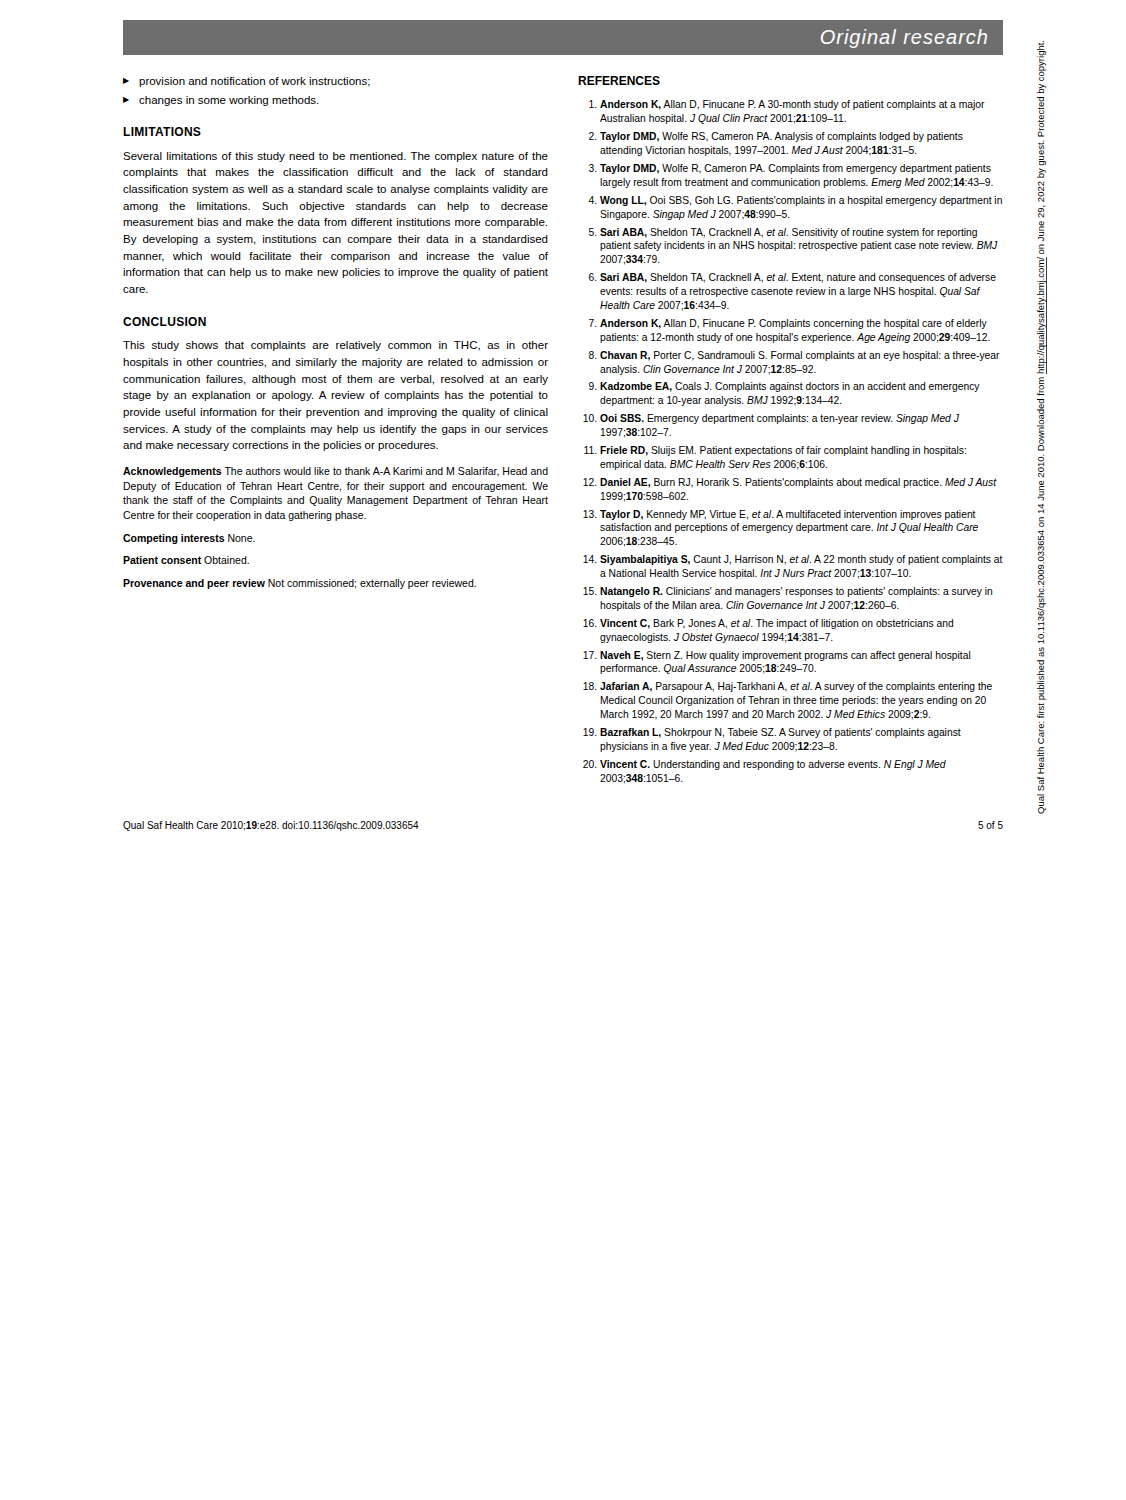Original research
Qual Saf Health Care: first published as 10.1136/qshc.2009.033654 on 14 June 2010. Downloaded from http://qualitysafety.bmj.com/ on June 29, 2022 by guest. Protected by copyright.
provision and notification of work instructions;
changes in some working methods.
LIMITATIONS
Several limitations of this study need to be mentioned. The complex nature of the complaints that makes the classification difficult and the lack of standard classification system as well as a standard scale to analyse complaints validity are among the limitations. Such objective standards can help to decrease measurement bias and make the data from different institutions more comparable. By developing a system, institutions can compare their data in a standardised manner, which would facilitate their comparison and increase the value of information that can help us to make new policies to improve the quality of patient care.
CONCLUSION
This study shows that complaints are relatively common in THC, as in other hospitals in other countries, and similarly the majority are related to admission or communication failures, although most of them are verbal, resolved at an early stage by an explanation or apology. A review of complaints has the potential to provide useful information for their prevention and improving the quality of clinical services. A study of the complaints may help us identify the gaps in our services and make necessary corrections in the policies or procedures.
Acknowledgements The authors would like to thank A-A Karimi and M Salarifar, Head and Deputy of Education of Tehran Heart Centre, for their support and encouragement. We thank the staff of the Complaints and Quality Management Department of Tehran Heart Centre for their cooperation in data gathering phase.
Competing interests None.
Patient consent Obtained.
Provenance and peer review Not commissioned; externally peer reviewed.
REFERENCES
Anderson K, Allan D, Finucane P. A 30-month study of patient complaints at a major Australian hospital. J Qual Clin Pract 2001;21:109–11.
Taylor DMD, Wolfe RS, Cameron PA. Analysis of complaints lodged by patients attending Victorian hospitals, 1997–2001. Med J Aust 2004;181:31–5.
Taylor DMD, Wolfe R, Cameron PA. Complaints from emergency department patients largely result from treatment and communication problems. Emerg Med 2002;14:43–9.
Wong LL, Ooi SBS, Goh LG. Patients'complaints in a hospital emergency department in Singapore. Singap Med J 2007;48:990–5.
Sari ABA, Sheldon TA, Cracknell A, et al. Sensitivity of routine system for reporting patient safety incidents in an NHS hospital: retrospective patient case note review. BMJ 2007;334:79.
Sari ABA, Sheldon TA, Cracknell A, et al. Extent, nature and consequences of adverse events: results of a retrospective casenote review in a large NHS hospital. Qual Saf Health Care 2007;16:434–9.
Anderson K, Allan D, Finucane P. Complaints concerning the hospital care of elderly patients: a 12-month study of one hospital's experience. Age Ageing 2000;29:409–12.
Chavan R, Porter C, Sandramouli S. Formal complaints at an eye hospital: a three-year analysis. Clin Governance Int J 2007;12:85–92.
Kadzombe EA, Coals J. Complaints against doctors in an accident and emergency department: a 10-year analysis. BMJ 1992;9:134–42.
Ooi SBS. Emergency department complaints: a ten-year review. Singap Med J 1997;38:102–7.
Friele RD, Sluijs EM. Patient expectations of fair complaint handling in hospitals: empirical data. BMC Health Serv Res 2006;6:106.
Daniel AE, Burn RJ, Horarik S. Patients'complaints about medical practice. Med J Aust 1999;170:598–602.
Taylor D, Kennedy MP, Virtue E, et al. A multifaceted intervention improves patient satisfaction and perceptions of emergency department care. Int J Qual Health Care 2006;18:238–45.
Siyambalapitiya S, Caunt J, Harrison N, et al. A 22 month study of patient complaints at a National Health Service hospital. Int J Nurs Pract 2007;13:107–10.
Natangelo R. Clinicians' and managers' responses to patients' complaints: a survey in hospitals of the Milan area. Clin Governance Int J 2007;12:260–6.
Vincent C, Bark P, Jones A, et al. The impact of litigation on obstetricians and gynaecologists. J Obstet Gynaecol 1994;14:381–7.
Naveh E, Stern Z. How quality improvement programs can affect general hospital performance. Qual Assurance 2005;18:249–70.
Jafarian A, Parsapour A, Haj-Tarkhani A, et al. A survey of the complaints entering the Medical Council Organization of Tehran in three time periods: the years ending on 20 March 1992, 20 March 1997 and 20 March 2002. J Med Ethics 2009;2:9.
Bazrafkan L, Shokrpour N, Tabeie SZ. A Survey of patients' complaints against physicians in a five year. J Med Educ 2009;12:23–8.
Vincent C. Understanding and responding to adverse events. N Engl J Med 2003;348:1051–6.
Qual Saf Health Care 2010;19:e28. doi:10.1136/qshc.2009.033654
5 of 5